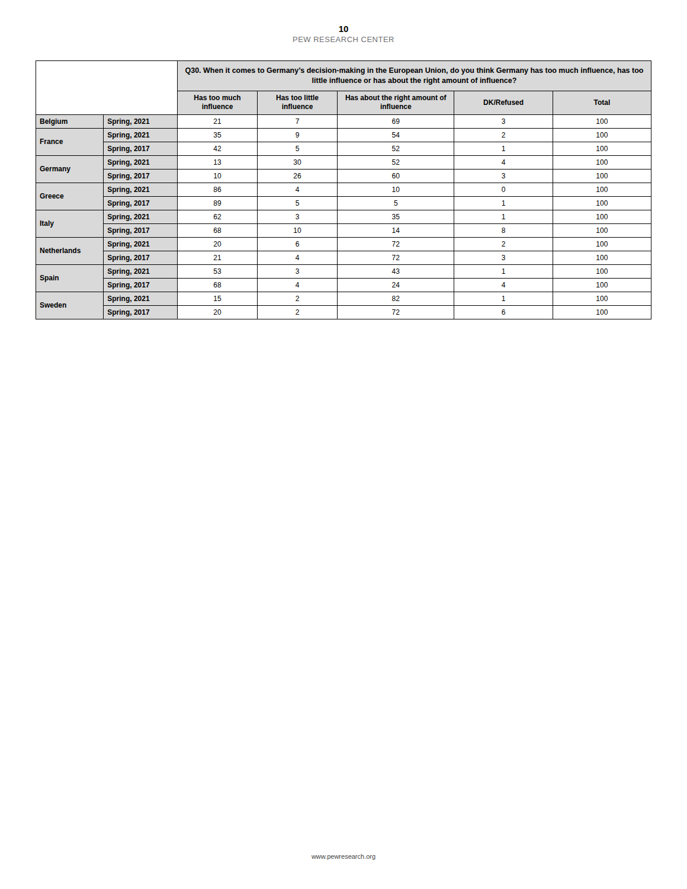10
PEW RESEARCH CENTER
| | Q30. When it comes to Germany’s decision-making in the European Union, do you think Germany has too much influence, has too little influence or has about the right amount of influence? |
| --- | --- |
| Has too much influence | Has too little influence | Has about the right amount of influence | DK/Refused | Total |
| Belgium | Spring, 2021 | 21 | 7 | 69 | 3 | 100 |
| France | Spring, 2021 | 35 | 9 | 54 | 2 | 100 |
| Spring, 2017 | 42 | 5 | 52 | 1 | 100 |
| Germany | Spring, 2021 | 13 | 30 | 52 | 4 | 100 |
| Spring, 2017 | 10 | 26 | 60 | 3 | 100 |
| Greece | Spring, 2021 | 86 | 4 | 10 | 0 | 100 |
| Spring, 2017 | 89 | 5 | 5 | 1 | 100 |
| Italy | Spring, 2021 | 62 | 3 | 35 | 1 | 100 |
| Spring, 2017 | 68 | 10 | 14 | 8 | 100 |
| Netherlands | Spring, 2021 | 20 | 6 | 72 | 2 | 100 |
| Spring, 2017 | 21 | 4 | 72 | 3 | 100 |
| Spain | Spring, 2021 | 53 | 3 | 43 | 1 | 100 |
| Spring, 2017 | 68 | 4 | 24 | 4 | 100 |
| Sweden | Spring, 2021 | 15 | 2 | 82 | 1 | 100 |
| Spring, 2017 | 20 | 2 | 72 | 6 | 100 |
www.pewresearch.org